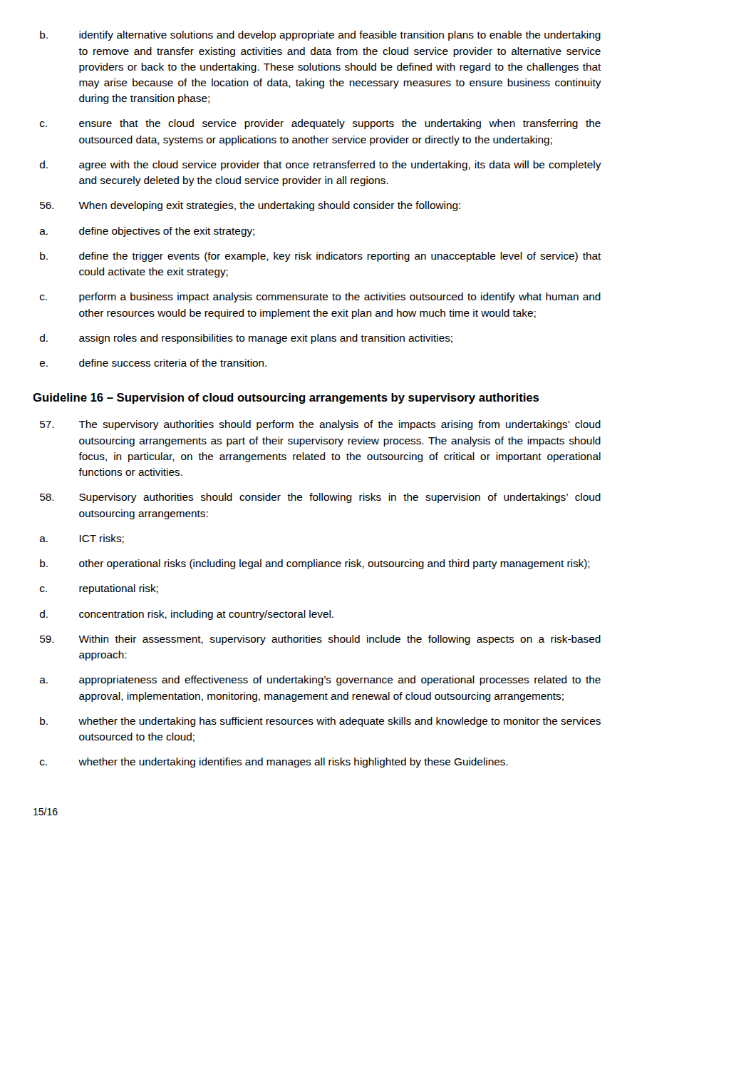b.
identify alternative solutions and develop appropriate and feasible transition plans to enable the undertaking to remove and transfer existing activities and data from the cloud service provider to alternative service providers or back to the undertaking. These solutions should be defined with regard to the challenges that may arise because of the location of data, taking the necessary measures to ensure business continuity during the transition phase;
c.
ensure that the cloud service provider adequately supports the undertaking when transferring the outsourced data, systems or applications to another service provider or directly to the undertaking;
d.
agree with the cloud service provider that once retransferred to the undertaking, its data will be completely and securely deleted by the cloud service provider in all regions.
56.
When developing exit strategies, the undertaking should consider the following:
a.
define objectives of the exit strategy;
b.
define the trigger events (for example, key risk indicators reporting an unacceptable level of service) that could activate the exit strategy;
c.
perform a business impact analysis commensurate to the activities outsourced to identify what human and other resources would be required to implement the exit plan and how much time it would take;
d.
assign roles and responsibilities to manage exit plans and transition activities;
e.
define success criteria of the transition.
Guideline 16 – Supervision of cloud outsourcing arrangements by supervisory authorities
57.
The supervisory authorities should perform the analysis of the impacts arising from undertakings’ cloud outsourcing arrangements as part of their supervisory review process. The analysis of the impacts should focus, in particular, on the arrangements related to the outsourcing of critical or important operational functions or activities.
58.
Supervisory authorities should consider the following risks in the supervision of undertakings’ cloud outsourcing arrangements:
a.
ICT risks;
b.
other operational risks (including legal and compliance risk, outsourcing and third party management risk);
c.
reputational risk;
d.
concentration risk, including at country/sectoral level.
59.
Within their assessment, supervisory authorities should include the following aspects on a risk-based approach:
a.
appropriateness and effectiveness of undertaking’s governance and operational processes related to the approval, implementation, monitoring, management and renewal of cloud outsourcing arrangements;
b.
whether the undertaking has sufficient resources with adequate skills and knowledge to monitor the services outsourced to the cloud;
c.
whether the undertaking identifies and manages all risks highlighted by these Guidelines.
15/16